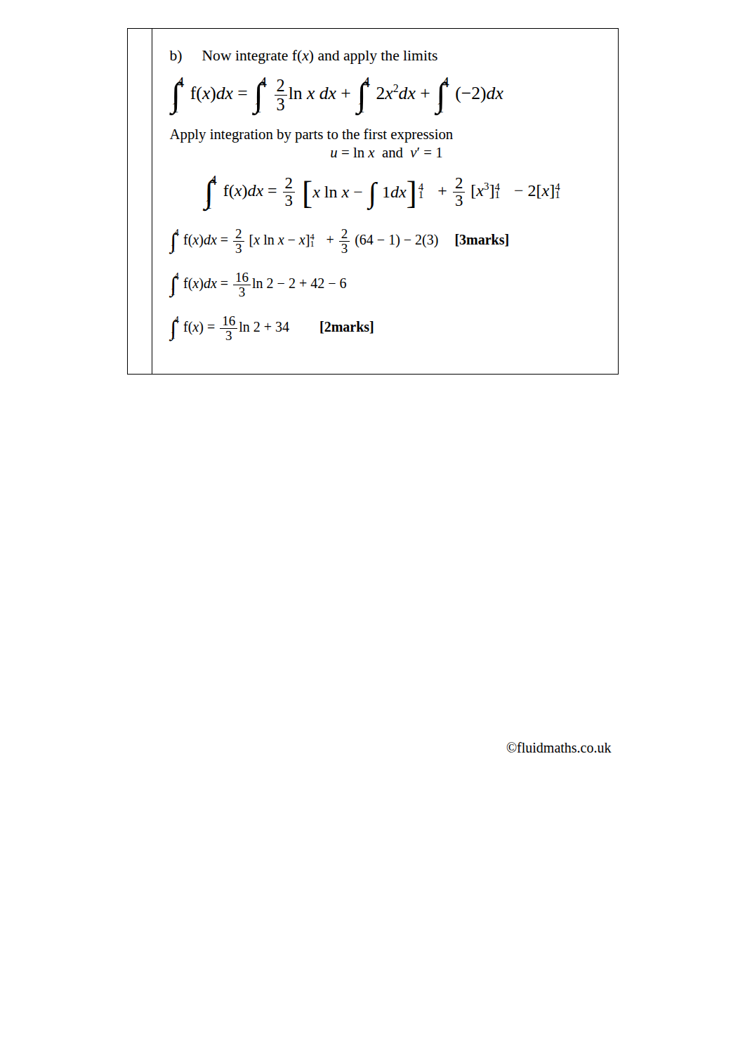b) Now integrate f(x) and apply the limits
∫41f(x)dx = ∫4123ln x dx + ∫412x 2 dx + ∫41(−2)dx
Apply integration by parts to the first expression
u = ln x and v′ = 1
∫41f(x)dx = 23 [x ln x − ∫1dx] 41 + 23 [x 3]41 − 2[x]41
∫41f(x)dx = 23 [x ln x − x]41 + 23 (64 − 1) − 2(3) [3marks]
∫41f(x)dx = 163ln 2 − 2 + 42 − 6
∫41f(x) = 163ln 2 + 34 [2marks]
©fluidmaths.co.uk